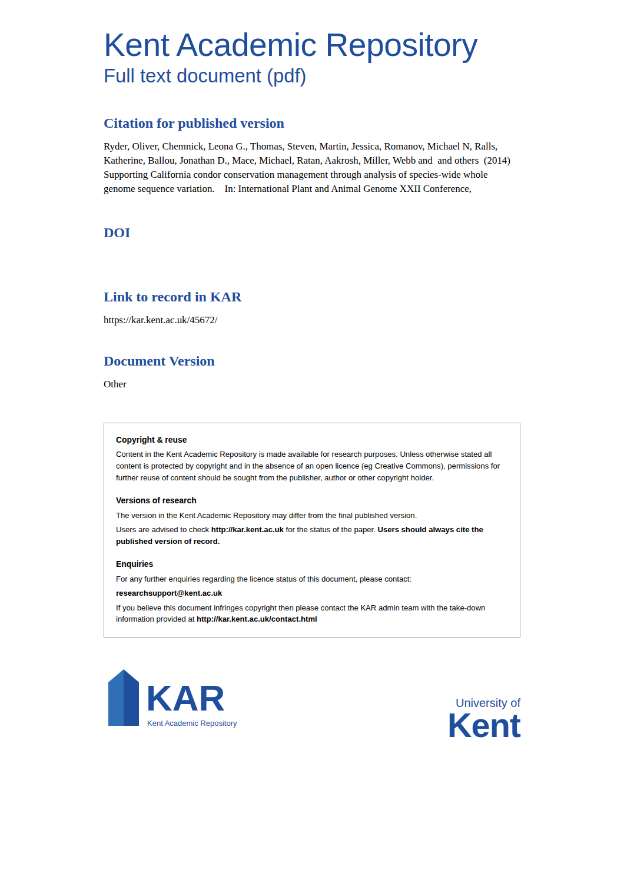Kent Academic Repository
Full text document (pdf)
Citation for published version
Ryder, Oliver, Chemnick, Leona G., Thomas, Steven, Martin, Jessica, Romanov, Michael N, Ralls, Katherine, Ballou, Jonathan D., Mace, Michael, Ratan, Aakrosh, Miller, Webb and and others (2014) Supporting California condor conservation management through analysis of species-wide whole genome sequence variation. In: International Plant and Animal Genome XXII Conference,
DOI
Link to record in KAR
https://kar.kent.ac.uk/45672/
Document Version
Other
Copyright & reuse
Content in the Kent Academic Repository is made available for research purposes. Unless otherwise stated all content is protected by copyright and in the absence of an open licence (eg Creative Commons), permissions for further reuse of content should be sought from the publisher, author or other copyright holder.
Versions of research
The version in the Kent Academic Repository may differ from the final published version.
Users are advised to check http://kar.kent.ac.uk for the status of the paper. Users should always cite the published version of record.
Enquiries
For any further enquiries regarding the licence status of this document, please contact:
researchsupport@kent.ac.uk
If you believe this document infringes copyright then please contact the KAR admin team with the take-down information provided at http://kar.kent.ac.uk/contact.html
Kent Academic Repository logo KAR Kent Academic Repository
University of
Kent